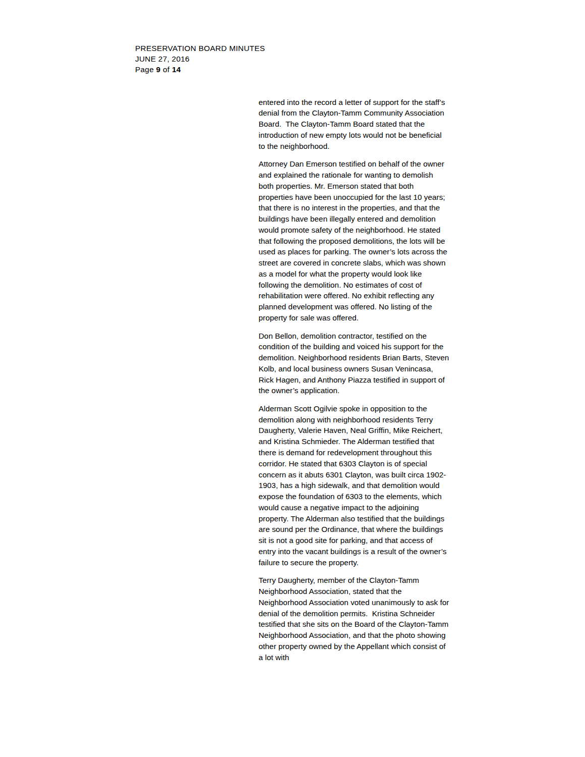PRESERVATION BOARD MINUTES
JUNE 27, 2016
Page 9 of 14
entered into the record a letter of support for the staff’s denial from the Clayton-Tamm Community Association Board. The Clayton-Tamm Board stated that the introduction of new empty lots would not be beneficial to the neighborhood.
Attorney Dan Emerson testified on behalf of the owner and explained the rationale for wanting to demolish both properties. Mr. Emerson stated that both properties have been unoccupied for the last 10 years; that there is no interest in the properties, and that the buildings have been illegally entered and demolition would promote safety of the neighborhood. He stated that following the proposed demolitions, the lots will be used as places for parking. The owner’s lots across the street are covered in concrete slabs, which was shown as a model for what the property would look like following the demolition. No estimates of cost of rehabilitation were offered. No exhibit reflecting any planned development was offered. No listing of the property for sale was offered.
Don Bellon, demolition contractor, testified on the condition of the building and voiced his support for the demolition. Neighborhood residents Brian Barts, Steven Kolb, and local business owners Susan Venincasa, Rick Hagen, and Anthony Piazza testified in support of the owner’s application.
Alderman Scott Ogilvie spoke in opposition to the demolition along with neighborhood residents Terry Daugherty, Valerie Haven, Neal Griffin, Mike Reichert, and Kristina Schmieder. The Alderman testified that there is demand for redevelopment throughout this corridor. He stated that 6303 Clayton is of special concern as it abuts 6301 Clayton, was built circa 1902-1903, has a high sidewalk, and that demolition would expose the foundation of 6303 to the elements, which would cause a negative impact to the adjoining property. The Alderman also testified that the buildings are sound per the Ordinance, that where the buildings sit is not a good site for parking, and that access of entry into the vacant buildings is a result of the owner’s failure to secure the property.
Terry Daugherty, member of the Clayton-Tamm Neighborhood Association, stated that the Neighborhood Association voted unanimously to ask for denial of the demolition permits. Kristina Schneider testified that she sits on the Board of the Clayton-Tamm Neighborhood Association, and that the photo showing other property owned by the Appellant which consist of a lot with